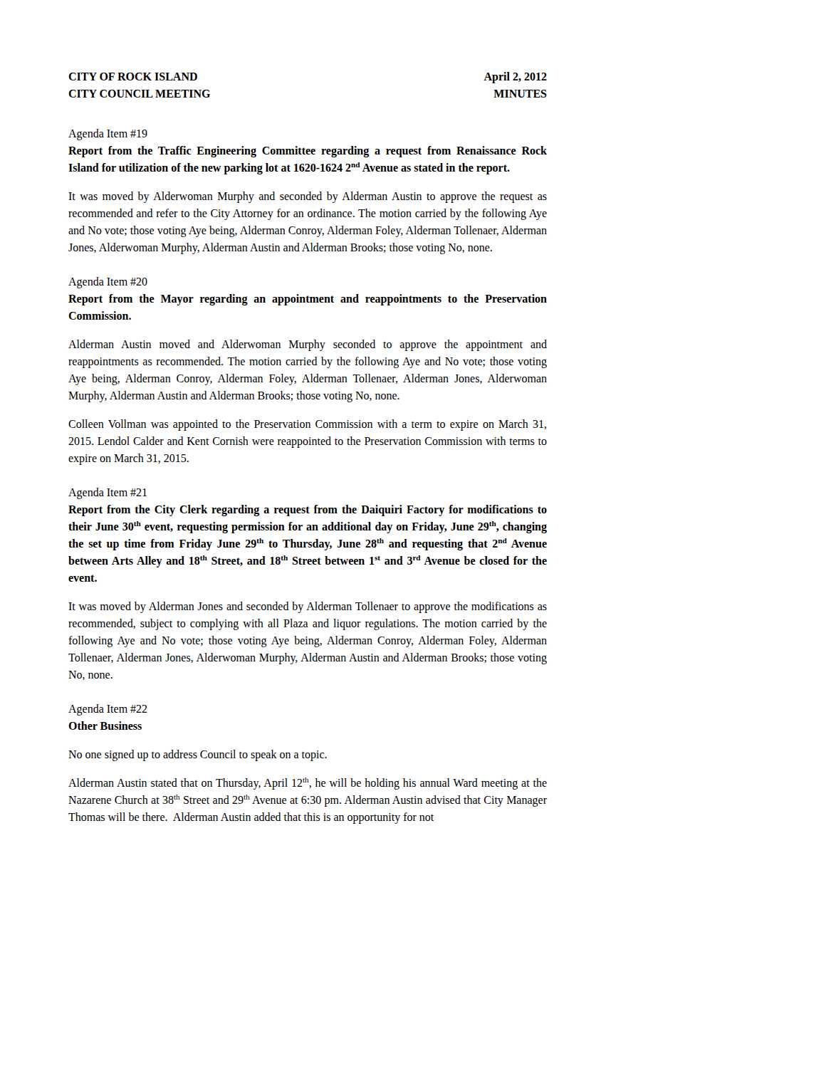CITY OF ROCK ISLAND
CITY COUNCIL MEETING
April 2, 2012
MINUTES
Agenda Item #19
Report from the Traffic Engineering Committee regarding a request from Renaissance Rock Island for utilization of the new parking lot at 1620-1624 2nd Avenue as stated in the report.
It was moved by Alderwoman Murphy and seconded by Alderman Austin to approve the request as recommended and refer to the City Attorney for an ordinance. The motion carried by the following Aye and No vote; those voting Aye being, Alderman Conroy, Alderman Foley, Alderman Tollenaer, Alderman Jones, Alderwoman Murphy, Alderman Austin and Alderman Brooks; those voting No, none.
Agenda Item #20
Report from the Mayor regarding an appointment and reappointments to the Preservation Commission.
Alderman Austin moved and Alderwoman Murphy seconded to approve the appointment and reappointments as recommended. The motion carried by the following Aye and No vote; those voting Aye being, Alderman Conroy, Alderman Foley, Alderman Tollenaer, Alderman Jones, Alderwoman Murphy, Alderman Austin and Alderman Brooks; those voting No, none.
Colleen Vollman was appointed to the Preservation Commission with a term to expire on March 31, 2015. Lendol Calder and Kent Cornish were reappointed to the Preservation Commission with terms to expire on March 31, 2015.
Agenda Item #21
Report from the City Clerk regarding a request from the Daiquiri Factory for modifications to their June 30th event, requesting permission for an additional day on Friday, June 29th, changing the set up time from Friday June 29th to Thursday, June 28th and requesting that 2nd Avenue between Arts Alley and 18th Street, and 18th Street between 1st and 3rd Avenue be closed for the event.
It was moved by Alderman Jones and seconded by Alderman Tollenaer to approve the modifications as recommended, subject to complying with all Plaza and liquor regulations. The motion carried by the following Aye and No vote; those voting Aye being, Alderman Conroy, Alderman Foley, Alderman Tollenaer, Alderman Jones, Alderwoman Murphy, Alderman Austin and Alderman Brooks; those voting No, none.
Agenda Item #22
Other Business
No one signed up to address Council to speak on a topic.
Alderman Austin stated that on Thursday, April 12th, he will be holding his annual Ward meeting at the Nazarene Church at 38th Street and 29th Avenue at 6:30 pm. Alderman Austin advised that City Manager Thomas will be there. Alderman Austin added that this is an opportunity for not